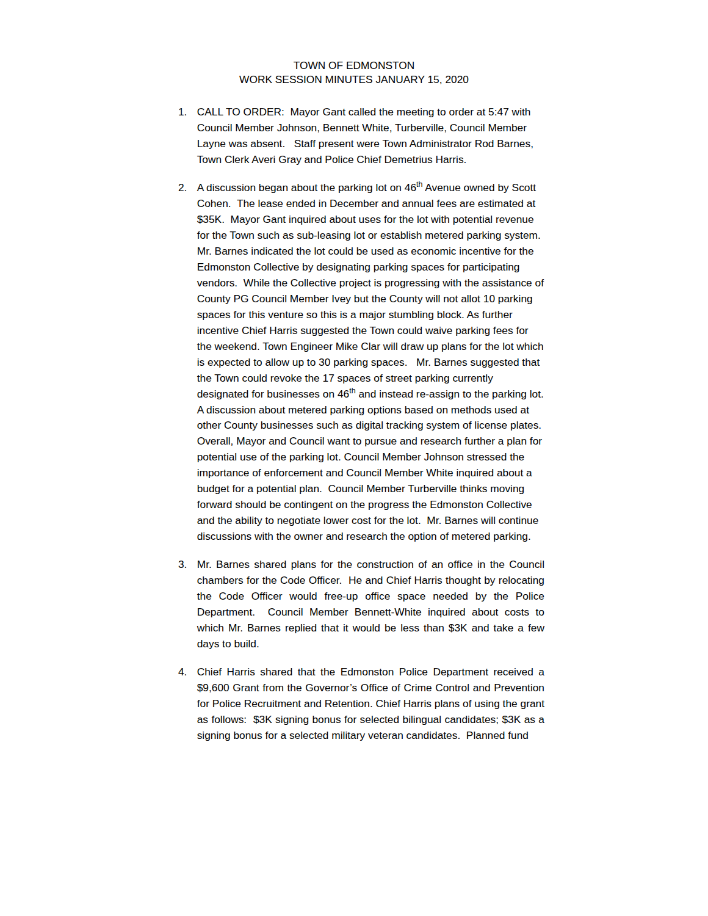TOWN OF EDMONSTON
WORK SESSION MINUTES JANUARY 15, 2020
CALL TO ORDER: Mayor Gant called the meeting to order at 5:47 with Council Member Johnson, Bennett White, Turberville, Council Member Layne was absent. Staff present were Town Administrator Rod Barnes, Town Clerk Averi Gray and Police Chief Demetrius Harris.
A discussion began about the parking lot on 46th Avenue owned by Scott Cohen. The lease ended in December and annual fees are estimated at $35K. Mayor Gant inquired about uses for the lot with potential revenue for the Town such as sub-leasing lot or establish metered parking system. Mr. Barnes indicated the lot could be used as economic incentive for the Edmonston Collective by designating parking spaces for participating vendors. While the Collective project is progressing with the assistance of County PG Council Member Ivey but the County will not allot 10 parking spaces for this venture so this is a major stumbling block. As further incentive Chief Harris suggested the Town could waive parking fees for the weekend. Town Engineer Mike Clar will draw up plans for the lot which is expected to allow up to 30 parking spaces. Mr. Barnes suggested that the Town could revoke the 17 spaces of street parking currently designated for businesses on 46th and instead re-assign to the parking lot. A discussion about metered parking options based on methods used at other County businesses such as digital tracking system of license plates. Overall, Mayor and Council want to pursue and research further a plan for potential use of the parking lot. Council Member Johnson stressed the importance of enforcement and Council Member White inquired about a budget for a potential plan. Council Member Turberville thinks moving forward should be contingent on the progress the Edmonston Collective and the ability to negotiate lower cost for the lot. Mr. Barnes will continue discussions with the owner and research the option of metered parking.
Mr. Barnes shared plans for the construction of an office in the Council chambers for the Code Officer. He and Chief Harris thought by relocating the Code Officer would free-up office space needed by the Police Department. Council Member Bennett-White inquired about costs to which Mr. Barnes replied that it would be less than $3K and take a few days to build.
Chief Harris shared that the Edmonston Police Department received a $9,600 Grant from the Governor’s Office of Crime Control and Prevention for Police Recruitment and Retention. Chief Harris plans of using the grant as follows: $3K signing bonus for selected bilingual candidates; $3K as a signing bonus for a selected military veteran candidates. Planned fund